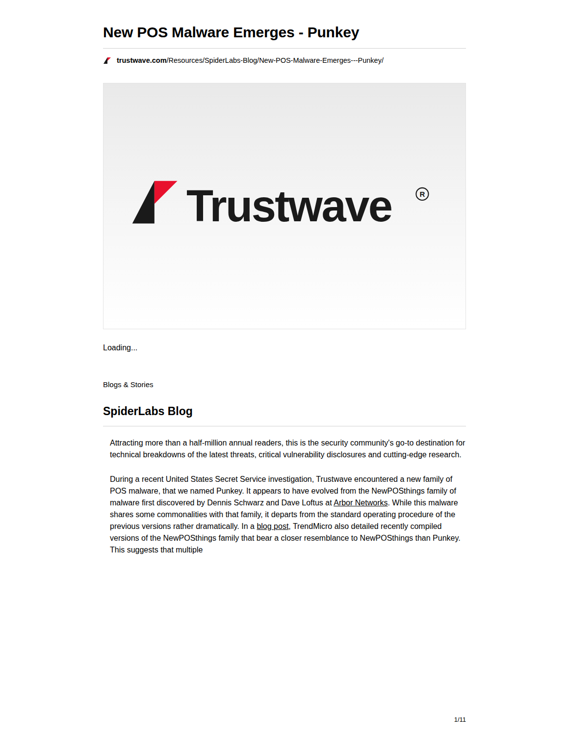New POS Malware Emerges - Punkey
trustwave.com/Resources/SpiderLabs-Blog/New-POS-Malware-Emerges---Punkey/
Trustwave R
Loading...
Blogs & Stories
SpiderLabs Blog
Attracting more than a half-million annual readers, this is the security community's go-to destination for technical breakdowns of the latest threats, critical vulnerability disclosures and cutting-edge research.
During a recent United States Secret Service investigation, Trustwave encountered a new family of POS malware, that we named Punkey. It appears to have evolved from the NewPOSthings family of malware first discovered by Dennis Schwarz and Dave Loftus at Arbor Networks. While this malware shares some commonalities with that family, it departs from the standard operating procedure of the previous versions rather dramatically. In a blog post, TrendMicro also detailed recently compiled versions of the NewPOSthings family that bear a closer resemblance to NewPOSthings than Punkey. This suggests that multiple
1/11